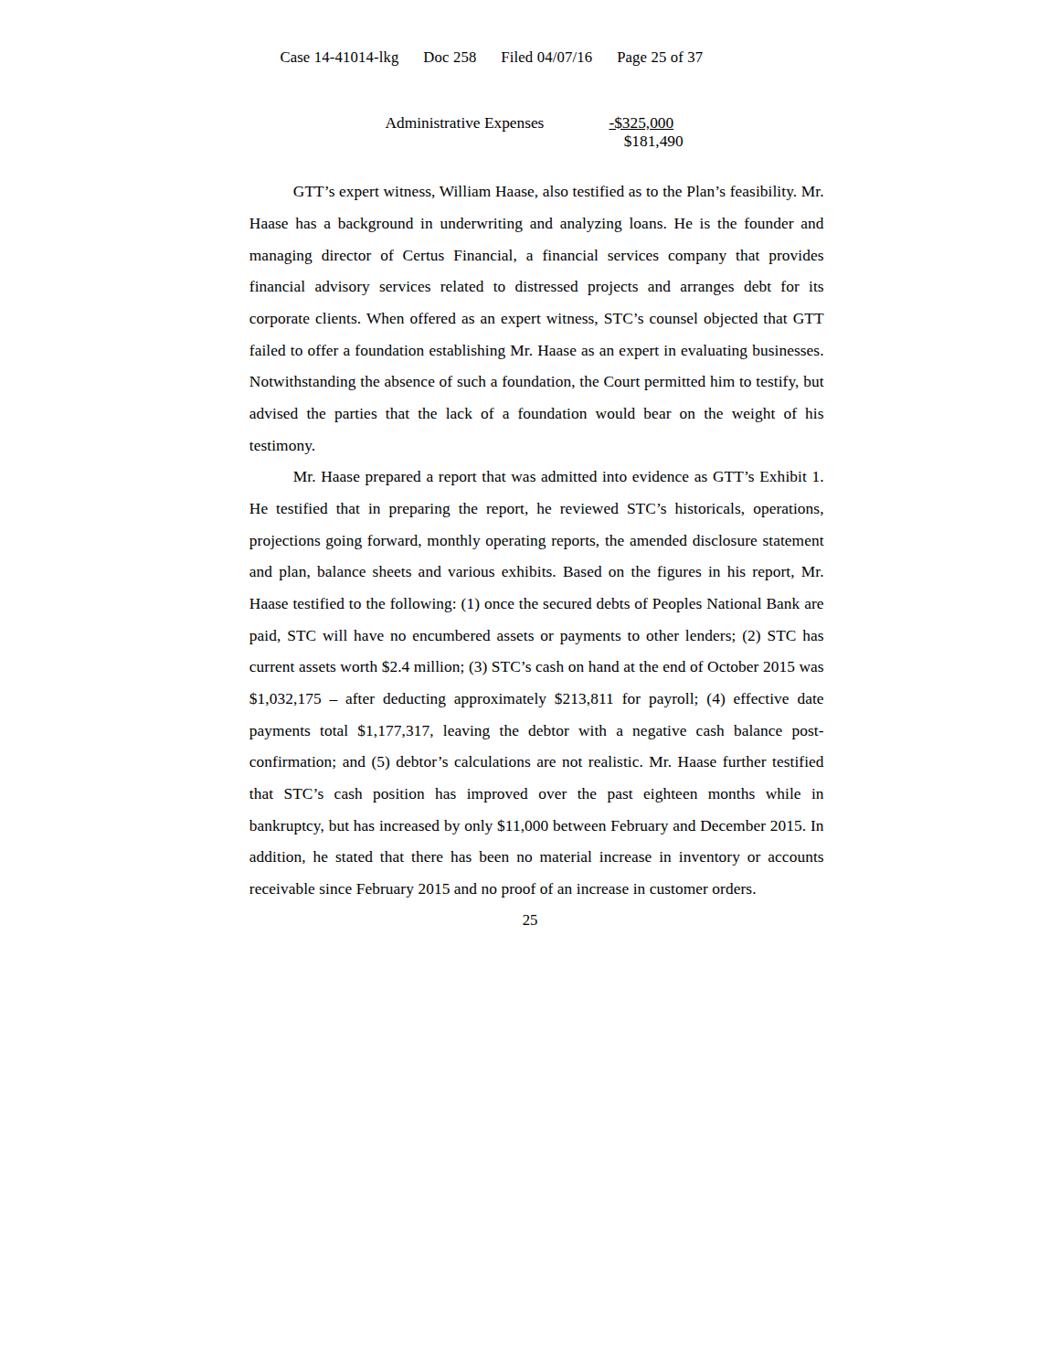Case 14-41014-lkg Doc 258 Filed 04/07/16 Page 25 of 37
Administrative Expenses -$325,000
$181,490
GTT’s expert witness, William Haase, also testified as to the Plan’s feasibility. Mr. Haase has a background in underwriting and analyzing loans. He is the founder and managing director of Certus Financial, a financial services company that provides financial advisory services related to distressed projects and arranges debt for its corporate clients. When offered as an expert witness, STC’s counsel objected that GTT failed to offer a foundation establishing Mr. Haase as an expert in evaluating businesses. Notwithstanding the absence of such a foundation, the Court permitted him to testify, but advised the parties that the lack of a foundation would bear on the weight of his testimony.
Mr. Haase prepared a report that was admitted into evidence as GTT’s Exhibit 1. He testified that in preparing the report, he reviewed STC’s historicals, operations, projections going forward, monthly operating reports, the amended disclosure statement and plan, balance sheets and various exhibits. Based on the figures in his report, Mr. Haase testified to the following: (1) once the secured debts of Peoples National Bank are paid, STC will have no encumbered assets or payments to other lenders; (2) STC has current assets worth $2.4 million; (3) STC’s cash on hand at the end of October 2015 was $1,032,175 – after deducting approximately $213,811 for payroll; (4) effective date payments total $1,177,317, leaving the debtor with a negative cash balance post-confirmation; and (5) debtor’s calculations are not realistic. Mr. Haase further testified that STC’s cash position has improved over the past eighteen months while in bankruptcy, but has increased by only $11,000 between February and December 2015. In addition, he stated that there has been no material increase in inventory or accounts receivable since February 2015 and no proof of an increase in customer orders.
25